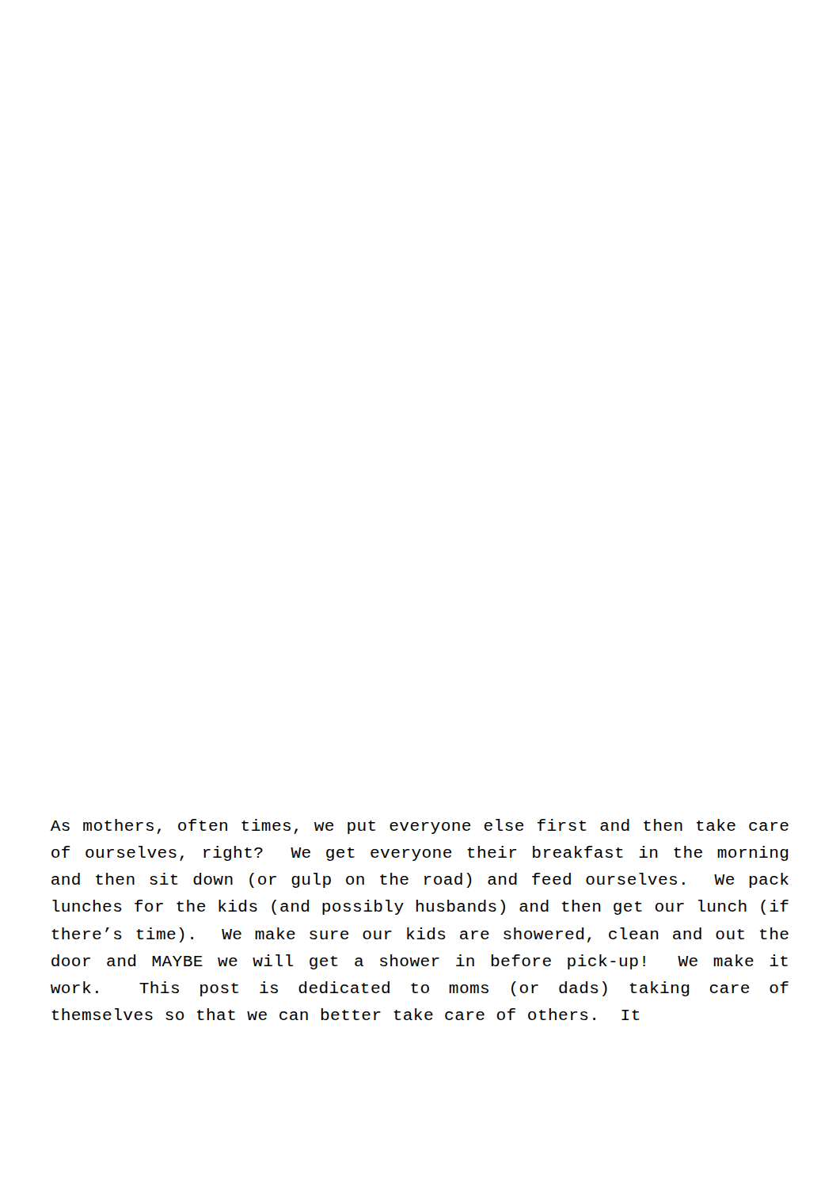As mothers, often times, we put everyone else first and then take care of ourselves, right? We get everyone their breakfast in the morning and then sit down (or gulp on the road) and feed ourselves. We pack lunches for the kids (and possibly husbands) and then get our lunch (if there’s time). We make sure our kids are showered, clean and out the door and MAYBE we will get a shower in before pick-up! We make it work. This post is dedicated to moms (or dads) taking care of themselves so that we can better take care of others. It